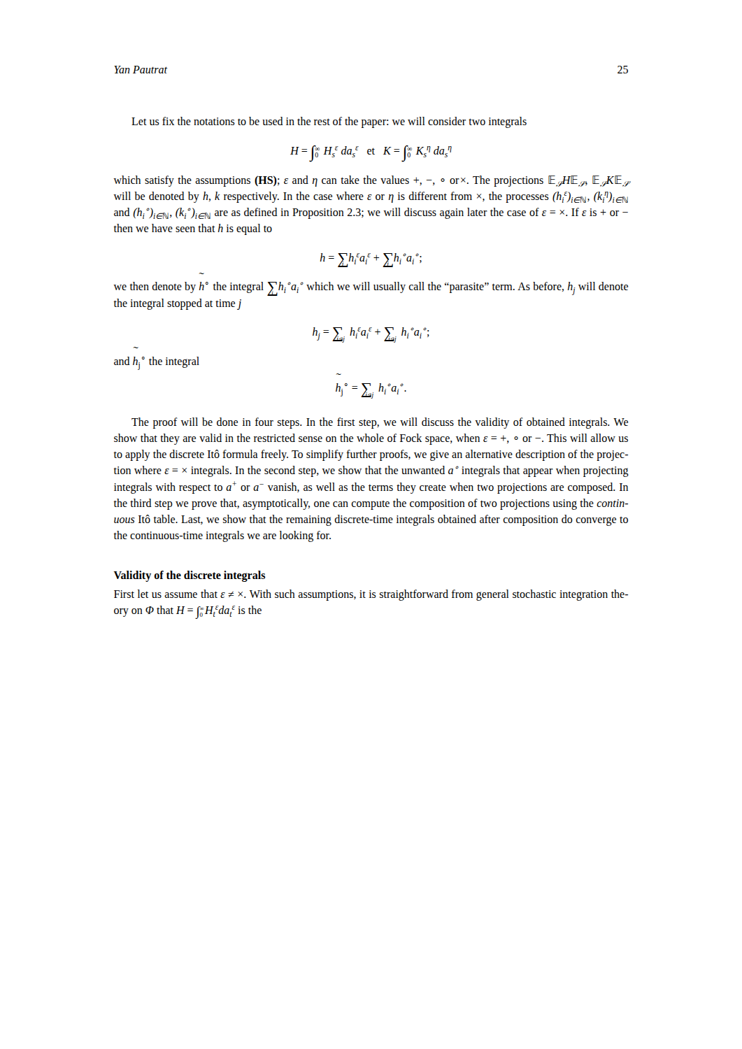Yan Pautrat 25
Let us fix the notations to be used in the rest of the paper: we will consider two integrals
H = ∫∞0 Hsε dasε et K = ∫∞0 Ksη dasη
which satisfy the assumptions (HS); ε and η can take the values +, −, ∘ or ×. The projections 𝔼𝒮H𝔼𝒮, 𝔼𝒮K𝔼𝒮 will be denoted by h, k respectively. In the case where ε or η is different from ×, the processes (hiε)i∈ℕ, (kiη)i∈ℕ and (hi∘)i∈ℕ, (ki∘)i∈ℕ are as defined in Proposition 2.3; we will discuss again later the case of ε = ×. If ε is + or − then we have seen that h is equal to
h = ∑i hiεaiε + ∑i hi∘ai∘;
we then denote by ˜h∘ the integral ∑i hi∘ai∘ which we will usually call the “parasite” term. As before, hj will denote the integral stopped at time j
hj = ∑i<j hiεaiε + ∑i<j hi∘ai∘;
and ˜hj∘ the integral
˜hj∘ = ∑i<j hi∘ai∘.
The proof will be done in four steps. In the first step, we will discuss the validity of obtained integrals. We show that they are valid in the restricted sense on the whole of Fock space, when ε = +, ∘ or −. This will allow us to apply the discrete Itô formula freely. To simplify further proofs, we give an alternative description of the projection where ε = × integrals. In the second step, we show that the unwanted a∘ integrals that appear when projecting integrals with respect to a+ or a− vanish, as well as the terms they create when two projections are composed. In the third step we prove that, asymptotically, one can compute the composition of two projections using the continuous Itô table. Last, we show that the remaining discrete-time integrals obtained after composition do converge to the continuous-time integrals we are looking for.
Validity of the discrete integrals
First let us assume that ε ≠ ×. With such assumptions, it is straightforward from general stochastic integration theory on Φ that H = ∫∞0 Htεdatε is the